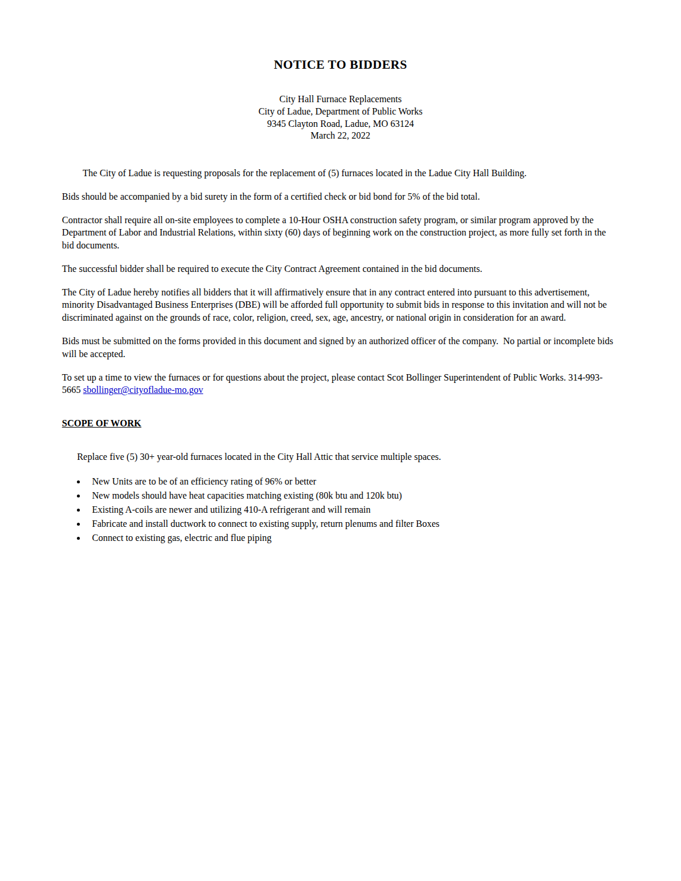NOTICE TO BIDDERS
City Hall Furnace Replacements
City of Ladue, Department of Public Works
9345 Clayton Road, Ladue, MO 63124
March 22, 2022
The City of Ladue is requesting proposals for the replacement of (5) furnaces located in the Ladue City Hall Building.
Bids should be accompanied by a bid surety in the form of a certified check or bid bond for 5% of the bid total.
Contractor shall require all on-site employees to complete a 10-Hour OSHA construction safety program, or similar program approved by the Department of Labor and Industrial Relations, within sixty (60) days of beginning work on the construction project, as more fully set forth in the bid documents.
The successful bidder shall be required to execute the City Contract Agreement contained in the bid documents.
The City of Ladue hereby notifies all bidders that it will affirmatively ensure that in any contract entered into pursuant to this advertisement, minority Disadvantaged Business Enterprises (DBE) will be afforded full opportunity to submit bids in response to this invitation and will not be discriminated against on the grounds of race, color, religion, creed, sex, age, ancestry, or national origin in consideration for an award.
Bids must be submitted on the forms provided in this document and signed by an authorized officer of the company. No partial or incomplete bids will be accepted.
To set up a time to view the furnaces or for questions about the project, please contact Scot Bollinger Superintendent of Public Works. 314-993-5665 sbollinger@cityofladue-mo.gov
SCOPE OF WORK
Replace five (5) 30+ year-old furnaces located in the City Hall Attic that service multiple spaces.
New Units are to be of an efficiency rating of 96% or better
New models should have heat capacities matching existing (80k btu and 120k btu)
Existing A-coils are newer and utilizing 410-A refrigerant and will remain
Fabricate and install ductwork to connect to existing supply, return plenums and filter Boxes
Connect to existing gas, electric and flue piping